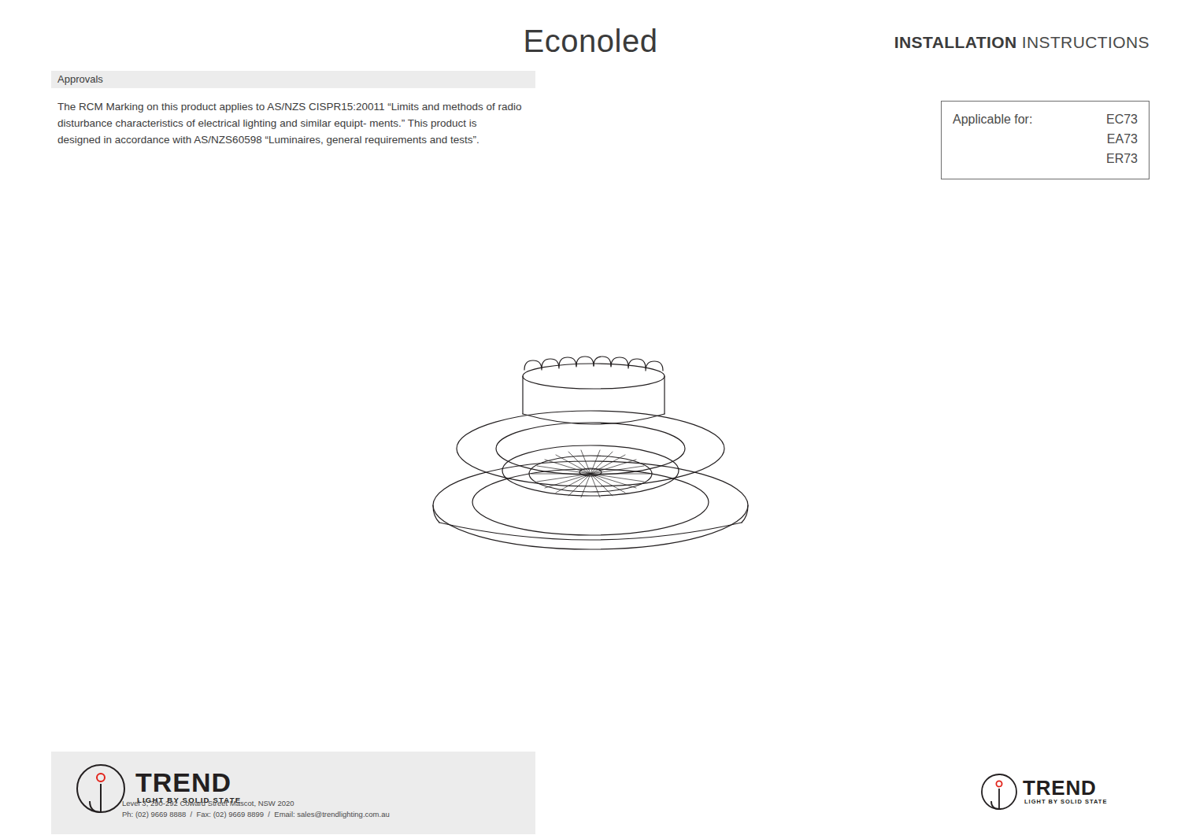Econoled
INSTALLATION INSTRUCTIONS
Approvals
The RCM Marking on this product applies to AS/NZS CISPR15:20011 “Limits and methods of radio disturbance characteristics of electrical lighting and similar equipt- ments.” This product is designed in accordance with AS/NZS60598 “Luminaires, general requirements and tests”.
| Applicable for: | EC73 |
| | EA73 |
| | ER73 |
TREND LIGHT BY SOLID STATE
Level 3, 290-292 Coward Street Mascot, NSW 2020
Ph: (02) 9669 8888 / Fax: (02) 9669 8899 / Email: sales@trendlighting.com.au
TREND LIGHT BY SOLID STATE